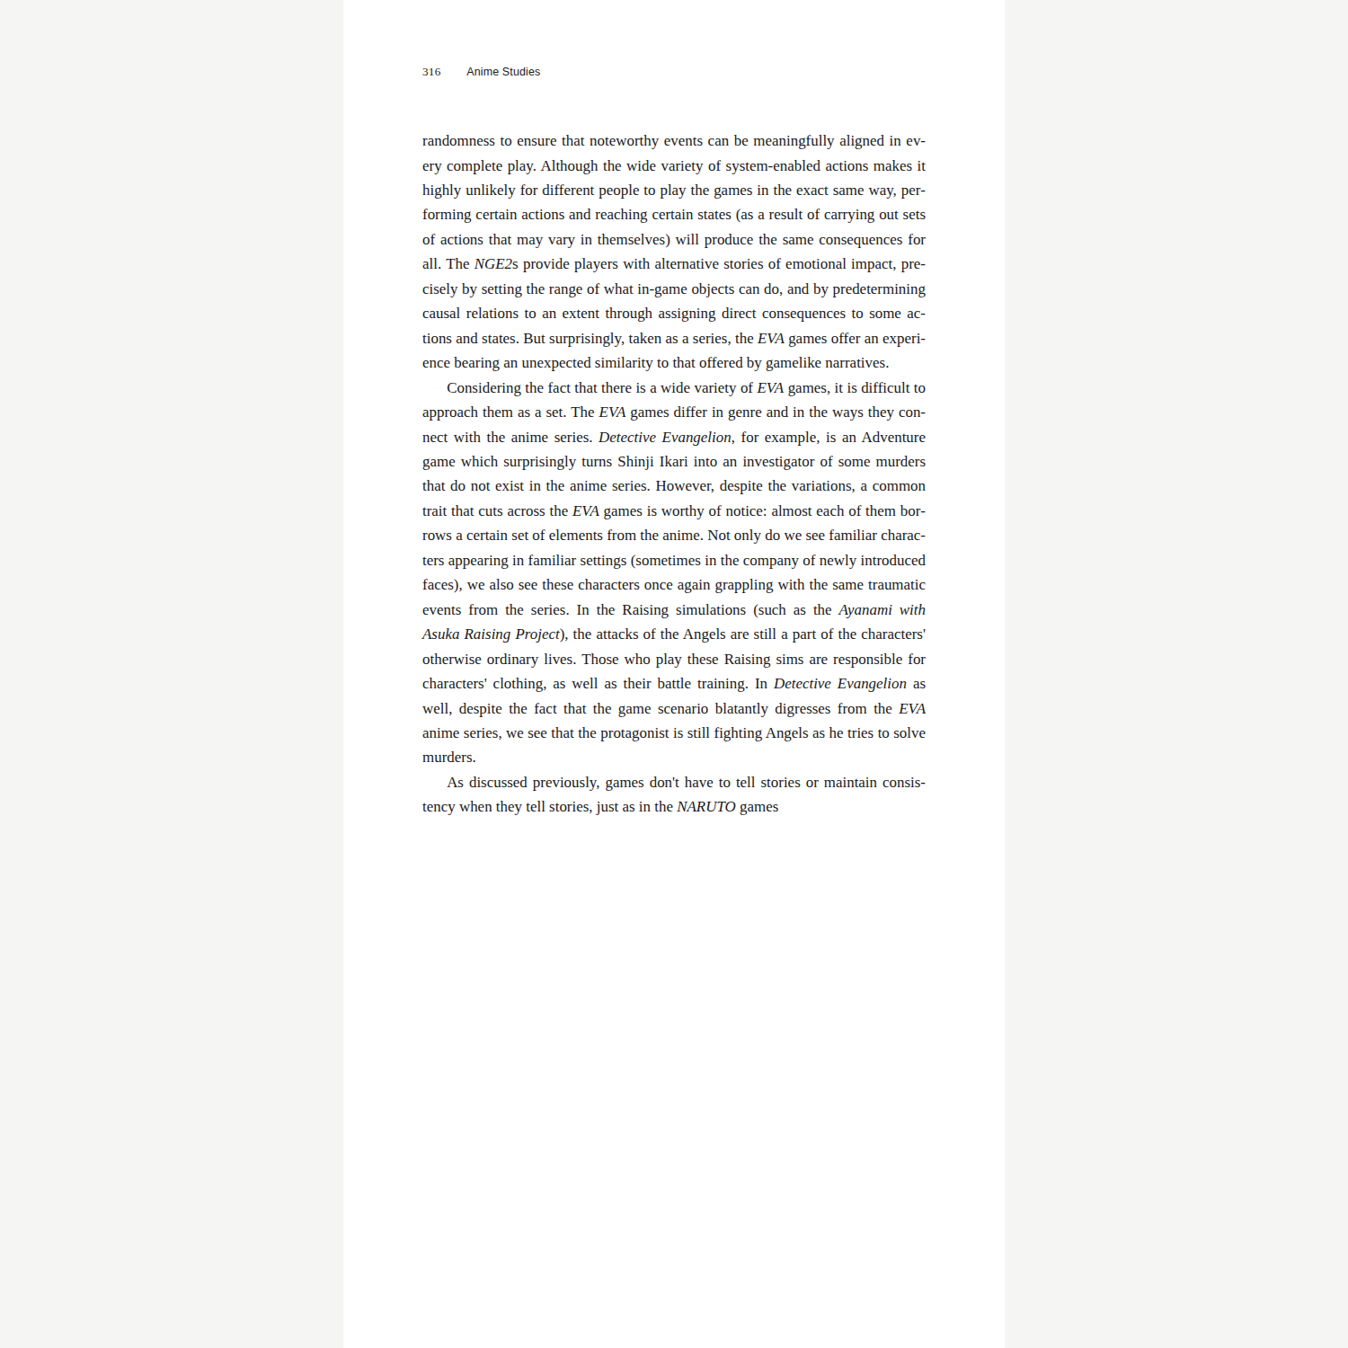316 Anime Studies
randomness to ensure that noteworthy events can be meaningfully aligned in every complete play. Although the wide variety of system-enabled actions makes it highly unlikely for different people to play the games in the exact same way, performing certain actions and reaching certain states (as a result of carrying out sets of actions that may vary in themselves) will produce the same consequences for all. The NGE2s provide players with alternative stories of emotional impact, precisely by setting the range of what in-game objects can do, and by predetermining causal relations to an extent through assigning direct consequences to some actions and states. But surprisingly, taken as a series, the EVA games offer an experience bearing an unexpected similarity to that offered by gamelike narratives.
Considering the fact that there is a wide variety of EVA games, it is difficult to approach them as a set. The EVA games differ in genre and in the ways they connect with the anime series. Detective Evangelion, for example, is an Adventure game which surprisingly turns Shinji Ikari into an investigator of some murders that do not exist in the anime series. However, despite the variations, a common trait that cuts across the EVA games is worthy of notice: almost each of them borrows a certain set of elements from the anime. Not only do we see familiar characters appearing in familiar settings (sometimes in the company of newly introduced faces), we also see these characters once again grappling with the same traumatic events from the series. In the Raising simulations (such as the Ayanami with Asuka Raising Project), the attacks of the Angels are still a part of the characters' otherwise ordinary lives. Those who play these Raising sims are responsible for characters' clothing, as well as their battle training. In Detective Evangelion as well, despite the fact that the game scenario blatantly digresses from the EVA anime series, we see that the protagonist is still fighting Angels as he tries to solve murders.
As discussed previously, games don't have to tell stories or maintain consistency when they tell stories, just as in the NARUTO games